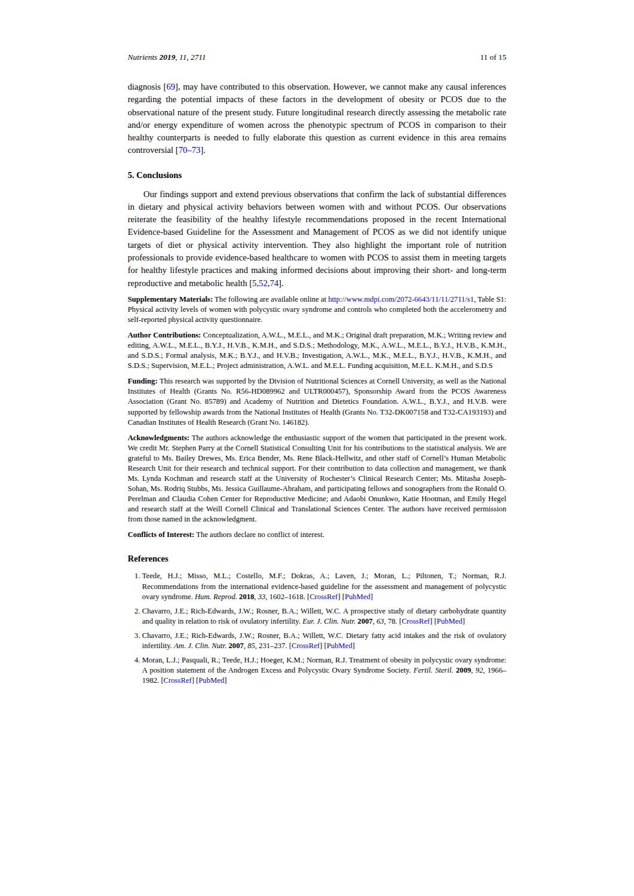Nutrients 2019, 11, 2711 11 of 15
diagnosis [69], may have contributed to this observation. However, we cannot make any causal inferences regarding the potential impacts of these factors in the development of obesity or PCOS due to the observational nature of the present study. Future longitudinal research directly assessing the metabolic rate and/or energy expenditure of women across the phenotypic spectrum of PCOS in comparison to their healthy counterparts is needed to fully elaborate this question as current evidence in this area remains controversial [70–73].
5. Conclusions
Our findings support and extend previous observations that confirm the lack of substantial differences in dietary and physical activity behaviors between women with and without PCOS. Our observations reiterate the feasibility of the healthy lifestyle recommendations proposed in the recent International Evidence-based Guideline for the Assessment and Management of PCOS as we did not identify unique targets of diet or physical activity intervention. They also highlight the important role of nutrition professionals to provide evidence-based healthcare to women with PCOS to assist them in meeting targets for healthy lifestyle practices and making informed decisions about improving their short- and long-term reproductive and metabolic health [5,52,74].
Supplementary Materials: The following are available online at http://www.mdpi.com/2072-6643/11/11/2711/s1, Table S1: Physical activity levels of women with polycystic ovary syndrome and controls who completed both the accelerometry and self-reported physical activity questionnaire.
Author Contributions: Conceptualization, A.W.L., M.E.L., and M.K.; Original draft preparation, M.K.; Writing review and editing, A.W.L., M.E.L., B.Y.J., H.V.B., K.M.H., and S.D.S.; Methodology, M.K., A.W.L., M.E.L., B.Y.J., H.V.B., K.M.H., and S.D.S.; Formal analysis, M.K.; B.Y.J., and H.V.B.; Investigation, A.W.L., M.K., M.E.L., B.Y.J., H.V.B., K.M.H., and S.D.S.; Supervision, M.E.L.; Project administration, A.W.L. and M.E.L. Funding acquisition, M.E.L. K.M.H., and S.D.S
Funding: This research was supported by the Division of Nutritional Sciences at Cornell University, as well as the National Institutes of Health (Grants No. R56-HD089962 and ULTR000457), Sponsorship Award from the PCOS Awareness Association (Grant No. 85789) and Academy of Nutrition and Dietetics Foundation. A.W.L., B.Y.J., and H.V.B. were supported by fellowship awards from the National Institutes of Health (Grants No. T32-DK007158 and T32-CA193193) and Canadian Institutes of Health Research (Grant No. 146182).
Acknowledgments: The authors acknowledge the enthusiastic support of the women that participated in the present work. We credit Mr. Stephen Parry at the Cornell Statistical Consulting Unit for his contributions to the statistical analysis. We are grateful to Ms. Bailey Drewes, Ms. Erica Bender, Ms. Rene Black-Hellwitz, and other staff of Cornell’s Human Metabolic Research Unit for their research and technical support. For their contribution to data collection and management, we thank Ms. Lynda Kochman and research staff at the University of Rochester’s Clinical Research Center; Ms. Mitasha Joseph-Sohan, Ms. Rodriq Stubbs, Ms. Jessica Guillaume-Abraham, and participating fellows and sonographers from the Ronald O. Perelman and Claudia Cohen Center for Reproductive Medicine; and Adaobi Onunkwo, Katie Hootman, and Emily Hegel and research staff at the Weill Cornell Clinical and Translational Sciences Center. The authors have received permission from those named in the acknowledgment.
Conflicts of Interest: The authors declare no conflict of interest.
References
Teede, H.J.; Misso, M.L.; Costello, M.F.; Dokras, A.; Laven, J.; Moran, L.; Piltonen, T.; Norman, R.J. Recommendations from the international evidence-based guideline for the assessment and management of polycystic ovary syndrome. Hum. Reprod. 2018, 33, 1602–1618. [CrossRef] [PubMed]
Chavarro, J.E.; Rich-Edwards, J.W.; Rosner, B.A.; Willett, W.C. A prospective study of dietary carbohydrate quantity and quality in relation to risk of ovulatory infertility. Eur. J. Clin. Nutr. 2007, 63, 78. [CrossRef] [PubMed]
Chavarro, J.E.; Rich-Edwards, J.W.; Rosner, B.A.; Willett, W.C. Dietary fatty acid intakes and the risk of ovulatory infertility. Am. J. Clin. Nutr. 2007, 85, 231–237. [CrossRef] [PubMed]
Moran, L.J.; Pasquali, R.; Teede, H.J.; Hoeger, K.M.; Norman, R.J. Treatment of obesity in polycystic ovary syndrome: A position statement of the Androgen Excess and Polycystic Ovary Syndrome Society. Fertil. Steril. 2009, 92, 1966–1982. [CrossRef] [PubMed]